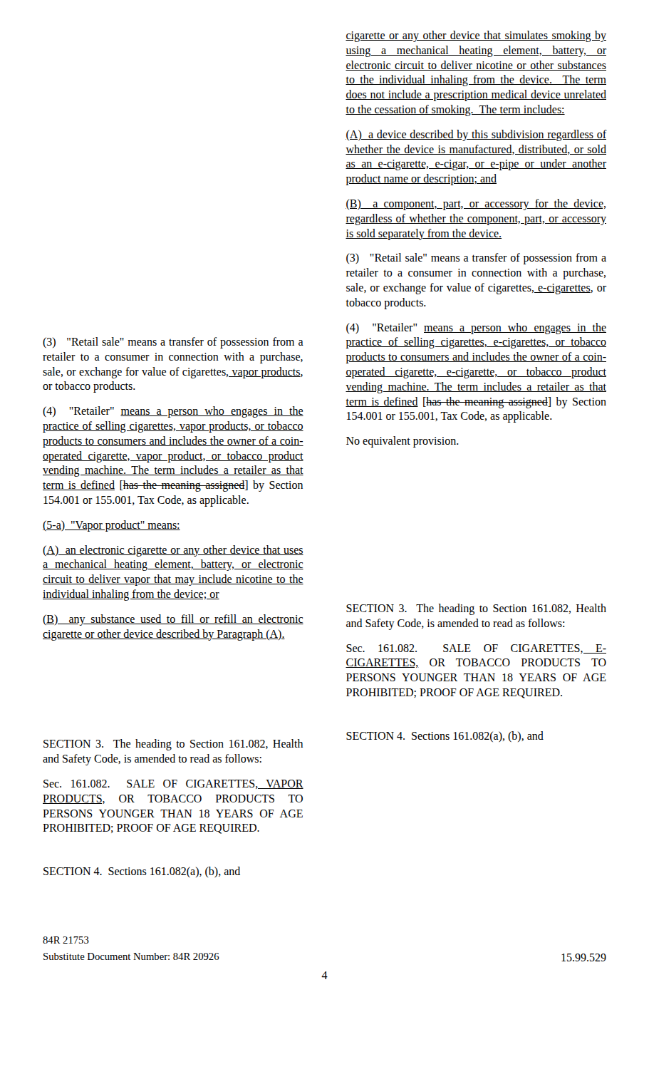(3) "Retail sale" means a transfer of possession from a retailer to a consumer in connection with a purchase, sale, or exchange for value of cigarettes, vapor products, or tobacco products.
(4) "Retailer" means a person who engages in the practice of selling cigarettes, vapor products, or tobacco products to consumers and includes the owner of a coin-operated cigarette, vapor product, or tobacco product vending machine. The term includes a retailer as that term is defined [has the meaning assigned] by Section 154.001 or 155.001, Tax Code, as applicable.
(5-a) "Vapor product" means:
(A) an electronic cigarette or any other device that uses a mechanical heating element, battery, or electronic circuit to deliver vapor that may include nicotine to the individual inhaling from the device; or
(B) any substance used to fill or refill an electronic cigarette or other device described by Paragraph (A).
SECTION 3. The heading to Section 161.082, Health and Safety Code, is amended to read as follows:
Sec. 161.082. SALE OF CIGARETTES, VAPOR PRODUCTS, OR TOBACCO PRODUCTS TO PERSONS YOUNGER THAN 18 YEARS OF AGE PROHIBITED; PROOF OF AGE REQUIRED.
SECTION 4. Sections 161.082(a), (b), and
cigarette or any other device that simulates smoking by using a mechanical heating element, battery, or electronic circuit to deliver nicotine or other substances to the individual inhaling from the device. The term does not include a prescription medical device unrelated to the cessation of smoking. The term includes:
(A) a device described by this subdivision regardless of whether the device is manufactured, distributed, or sold as an e-cigarette, e-cigar, or e-pipe or under another product name or description; and
(B) a component, part, or accessory for the device, regardless of whether the component, part, or accessory is sold separately from the device.
(3) "Retail sale" means a transfer of possession from a retailer to a consumer in connection with a purchase, sale, or exchange for value of cigarettes, e-cigarettes, or tobacco products.
(4) "Retailer" means a person who engages in the practice of selling cigarettes, e-cigarettes, or tobacco products to consumers and includes the owner of a coin-operated cigarette, e-cigarette, or tobacco product vending machine. The term includes a retailer as that term is defined [has the meaning assigned] by Section 154.001 or 155.001, Tax Code, as applicable.
No equivalent provision.
SECTION 3. The heading to Section 161.082, Health and Safety Code, is amended to read as follows:
Sec. 161.082. SALE OF CIGARETTES, E-CIGARETTES, OR TOBACCO PRODUCTS TO PERSONS YOUNGER THAN 18 YEARS OF AGE PROHIBITED; PROOF OF AGE REQUIRED.
SECTION 4. Sections 161.082(a), (b), and
84R 21753
Substitute Document Number: 84R 20926
15.99.529
4